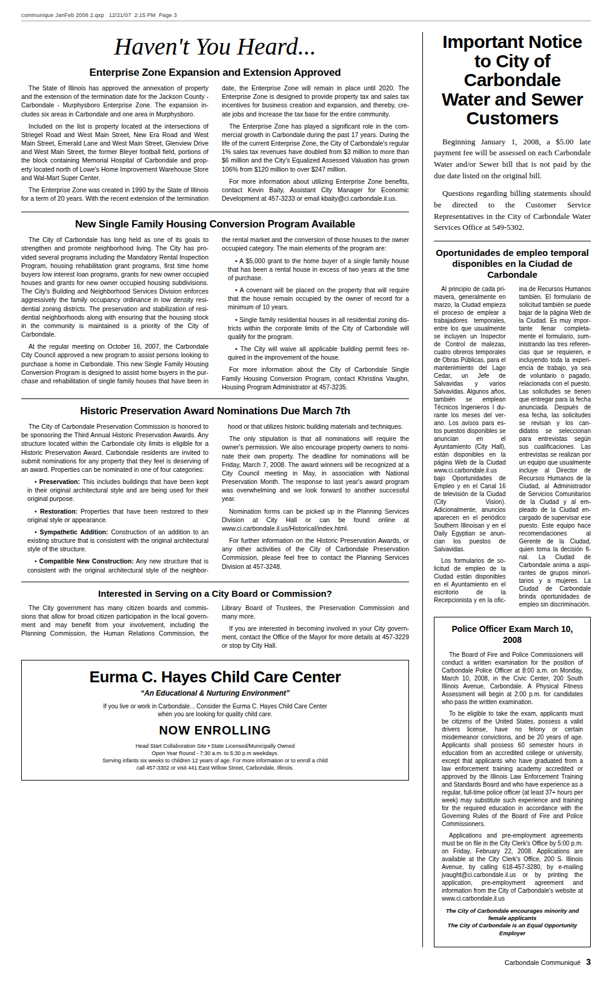communique JanFeb 2008 2.qxp 12/21/07 2:15 PM Page 3
Haven't You Heard...
Enterprise Zone Expansion and Extension Approved
The State of Illinois has approved the annexation of property and the extension of the termination date for the Jackson County - Carbondale - Murphysboro Enterprise Zone. The expansion includes six areas in Carbondale and one area in Murphysboro.
Included on the list is property located at the intersections of Striegel Road and West Main Street, New Era Road and West Main Street, Emerald Lane and West Main Street, Glenview Drive and West Main Street, the former Bleyer football field, portions of the block containing Memorial Hospital of Carbondale and property located north of Lowe's Home Improvement Warehouse Store and Wal-Mart Super Center.
The Enterprise Zone was created in 1990 by the State of Illinois for a term of 20 years. With the recent extension of the termination date, the Enterprise Zone will remain in place until 2020. The Enterprise Zone is designed to provide property tax and sales tax incentives for business creation and expansion, and thereby, create jobs and increase the tax base for the entire community.
The Enterprise Zone has played a significant role in the commercial growth in Carbondale during the past 17 years. During the life of the current Enterprise Zone, the City of Carbondale's regular 1% sales tax revenues have doubled from $3 million to more than $6 million and the City's Equalized Assessed Valuation has grown 106% from $120 million to over $247 million.
For more information about utilizing Enterprise Zone benefits, contact Kevin Baity, Assistant City Manager for Economic Development at 457-3233 or email kbaity@ci.carbondale.il.us.
New Single Family Housing Conversion Program Available
The City of Carbondale has long held as one of its goals to strengthen and promote neighborhood living. The City has provided several programs including the Mandatory Rental Inspection Program, housing rehabilitation grant programs, first time home buyers low interest loan programs, grants for new owner occupied houses and grants for new owner occupied housing subdivisions. The City's Building and Neighborhood Services Division enforces aggressively the family occupancy ordinance in low density residential zoning districts. The preservation and stabilization of residential neighborhoods along with ensuring that the housing stock in the community is maintained is a priority of the City of Carbondale.
At the regular meeting on October 16, 2007, the Carbondale City Council approved a new program to assist persons looking to purchase a home in Carbondale. This new Single Family Housing Conversion Program is designed to assist home buyers in the purchase and rehabilitation of single family houses that have been in the rental market and the conversion of those houses to the owner occupied category. The main elements of the program are:
• A $5,000 grant to the home buyer of a single family house that has been a rental house in excess of two years at the time of purchase.
• A covenant will be placed on the property that will require that the house remain occupied by the owner of record for a minimum of 10 years.
• Single family residential houses in all residential zoning districts within the corporate limits of the City of Carbondale will qualify for the program.
• The City will waive all applicable building permit fees required in the improvement of the house.
For more information about the City of Carbondale Single Family Housing Conversion Program, contact Khristina Vaughn, Housing Program Administrator at 457-3235.
Historic Preservation Award Nominations Due March 7th
The City of Carbondale Preservation Commission is honored to be sponsoring the Third Annual Historic Preservation Awards. Any structure located within the Carbondale city limits is eligible for a Historic Preservation Award. Carbondale residents are invited to submit nominations for any property that they feel is deserving of an award. Properties can be nominated in one of four categories:
• Preservation: This includes buildings that have been kept in their original architectural style and are being used for their original purpose.
• Restoration: Properties that have been restored to their original style or appearance.
• Sympathetic Addition: Construction of an addition to an existing structure that is consistent with the original architectural style of the structure.
• Compatible New Construction: Any new structure that is consistent with the original architectural style of the neighborhood or that utilizes historic building materials and techniques.
The only stipulation is that all nominations will require the owner's permission. We also encourage property owners to nominate their own property. The deadline for nominations will be Friday, March 7, 2008. The award winners will be recognized at a City Council meeting in May, in association with National Preservation Month. The response to last year's award program was overwhelming and we look forward to another successful year.
Nomination forms can be picked up in the Planning Services Division at City Hall or can be found online at www.ci.carbondale.il.us/Historical/index.html.
For further information on the Historic Preservation Awards, or any other activities of the City of Carbondale Preservation Commission, please feel free to contact the Planning Services Division at 457-3248.
Interested in Serving on a City Board or Commission?
The City government has many citizen boards and commissions that allow for broad citizen participation in the local government and may benefit from your involvement, including the Planning Commission, the Human Relations Commission, the Library Board of Trustees, the Preservation Commission and many more.
If you are interested in becoming involved in your City government, contact the Office of the Mayor for more details at 457-3229 or stop by City Hall.
Eurma C. Hayes Child Care Center
“An Educational & Nurturing Environment”
If you live or work in Carbondale... Consider the Eurma C. Hayes Child Care Center
when you are looking for quality child care.
NOW ENROLLING
Head Start Collaboration Site • State Licensed/Municipally Owned
Open Year Round - 7:30 a.m. to 5:30 p.m weekdays.
Serving infants six weeks to children 12 years of age. For more information or to enroll a child
call 457-3302 or visit 441 East Willow Street, Carbondale, Illinois.
Important Notice
to City of Carbondale
Water and Sewer
Customers
Beginning January 1, 2008, a $5.00 late payment fee will be assessed on each Carbondale Water and/or Sewer bill that is not paid by the due date listed on the original bill.
Questions regarding billing statements should be directed to the Customer Service Representatives in the City of Carbondale Water Services Office at 549-5302.
Oportunidades de empleo temporal
disponibles en la Ciudad de Carbondale
Al principio de cada primavera, generalmente en marzo, la Ciudad empieza el proceso de emplear a trabajadores temporales, entre los que usualmente se incluyen un Inspector de Control de malezas, cuatro obreros temporales de Obras Públicas, para el mantenimiento del Lago Cedar, un Jefe de Salvavidas y varios Salvavidas. Algunos años, también se emplean Técnicos Ingenieros I durante los meses del verano. Los avisos para estos puestos disponibles se anuncian en el Ayuntamiento (City Hall), están disponibles en la página Web de la Ciudad www.ci.carbondale.il.us bajo Oportunidades de Empleo y en el Canal 16 de televisión de la Ciudad (City Vision). Adicionalmente, anuncios aparecen en el periódico Southern Illinoisan y en el Daily Egyptian se anuncian los puestos de Salvavidas.
Los formularios de solicitud de empleo de la Ciudad están disponibles en el Ayuntamiento en el escritorio de la Recepcionista y en la oficina de Recursos Humanos también. El formulario de solicitud también se puede bajar de la página Web de la Ciudad. Es muy importante llenar completamente el formulario, suministrando las tres referencias que se requieren, e incluyendo toda la experiencia de trabajo, ya sea de voluntario o pagado, relacionada con el puesto. Las solicitudes se tienen que entregar para la fecha anunciada. Después de esa fecha, las solicitudes se revisan y los candidatos se seleccionan para entrevistas según sus cualificaciones. Las entrevistas se realizan por un equipo que usualmente incluye al Director de Recursos Humanos de la Ciudad, al Administrador de Servicios Comunitarios de la Ciudad y al empleado de la Ciudad encargado de supervisar ese puesto. Este equipo hace recomendaciones al Gerente de la Ciudad, quien toma la decisión final. La Ciudad de Carbondale anima a aspirantes de grupos minoritarios y a mujeres. La Ciudad de Carbondale brinda oportunidades de empleo sin discriminación.
Police Officer Exam March 10, 2008
The Board of Fire and Police Commissioners will conduct a written examination for the position of Carbondale Police Officer at 8:00 a.m. on Monday, March 10, 2008, in the Civic Center, 200 South Illinois Avenue, Carbondale. A Physical Fitness Assessment will begin at 2:00 p.m. for candidates who pass the written examination.
To be eligible to take the exam, applicants must be citizens of the United States, possess a valid drivers license, have no felony or certain misdemeanor convictions, and be 20 years of age. Applicants shall possess 60 semester hours in education from an accredited college or university, except that applicants who have graduated from a law enforcement training academy accredited or approved by the Illinois Law Enforcement Training and Standards Board and who have experience as a regular, full-time police officer (at least 37+ hours per week) may substitute such experience and training for the required education in accordance with the Governing Rules of the Board of Fire and Police Commissioners.
Applications and pre-employment agreements must be on file in the City Clerk's Office by 5:00 p.m. on Friday, February 22, 2008. Applications are available at the City Clerk's Office, 200 S. Illinois Avenue, by calling 618-457-3280, by e-mailing jvaught@ci.carbondale.il.us or by printing the application, pre-employment agreement and information from the City of Carbondale's website at www.ci.carbondale.il.us
The City of Carbondale encourages minority and female applicants
The City of Carbondale is an Equal Opportunity Employer
Carbondale Communiqué 3